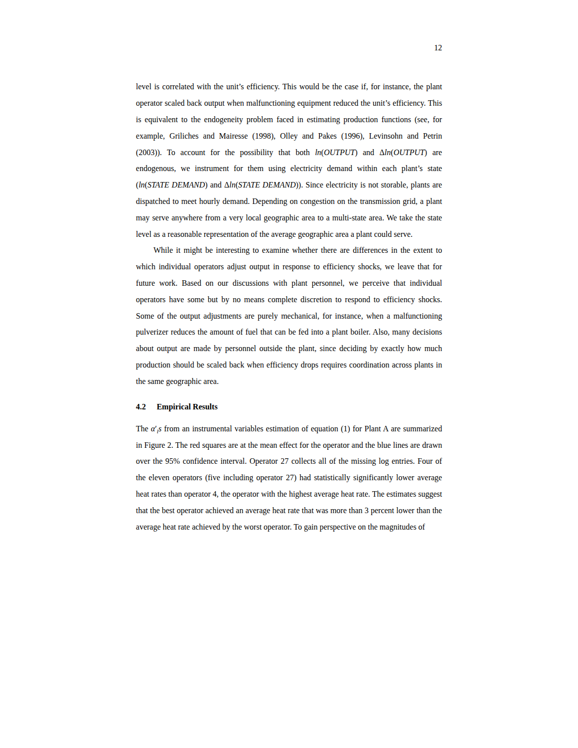12
level is correlated with the unit’s efficiency. This would be the case if, for instance, the plant operator scaled back output when malfunctioning equipment reduced the unit’s efficiency. This is equivalent to the endogeneity problem faced in estimating production functions (see, for example, Griliches and Mairesse (1998), Olley and Pakes (1996), Levinsohn and Petrin (2003)). To account for the possibility that both ln(OUTPUT) and Δln(OUTPUT) are endogenous, we instrument for them using electricity demand within each plant’s state (ln(STATE DEMAND) and Δln(STATE DEMAND)). Since electricity is not storable, plants are dispatched to meet hourly demand. Depending on congestion on the transmission grid, a plant may serve anywhere from a very local geographic area to a multi-state area. We take the state level as a reasonable representation of the average geographic area a plant could serve.
While it might be interesting to examine whether there are differences in the extent to which individual operators adjust output in response to efficiency shocks, we leave that for future work. Based on our discussions with plant personnel, we perceive that individual operators have some but by no means complete discretion to respond to efficiency shocks. Some of the output adjustments are purely mechanical, for instance, when a malfunctioning pulverizer reduces the amount of fuel that can be fed into a plant boiler. Also, many decisions about output are made by personnel outside the plant, since deciding by exactly how much production should be scaled back when efficiency drops requires coordination across plants in the same geographic area.
4.2 Empirical Results
The α′is from an instrumental variables estimation of equation (1) for Plant A are summarized in Figure 2. The red squares are at the mean effect for the operator and the blue lines are drawn over the 95% confidence interval. Operator 27 collects all of the missing log entries. Four of the eleven operators (five including operator 27) had statistically significantly lower average heat rates than operator 4, the operator with the highest average heat rate. The estimates suggest that the best operator achieved an average heat rate that was more than 3 percent lower than the average heat rate achieved by the worst operator. To gain perspective on the magnitudes of